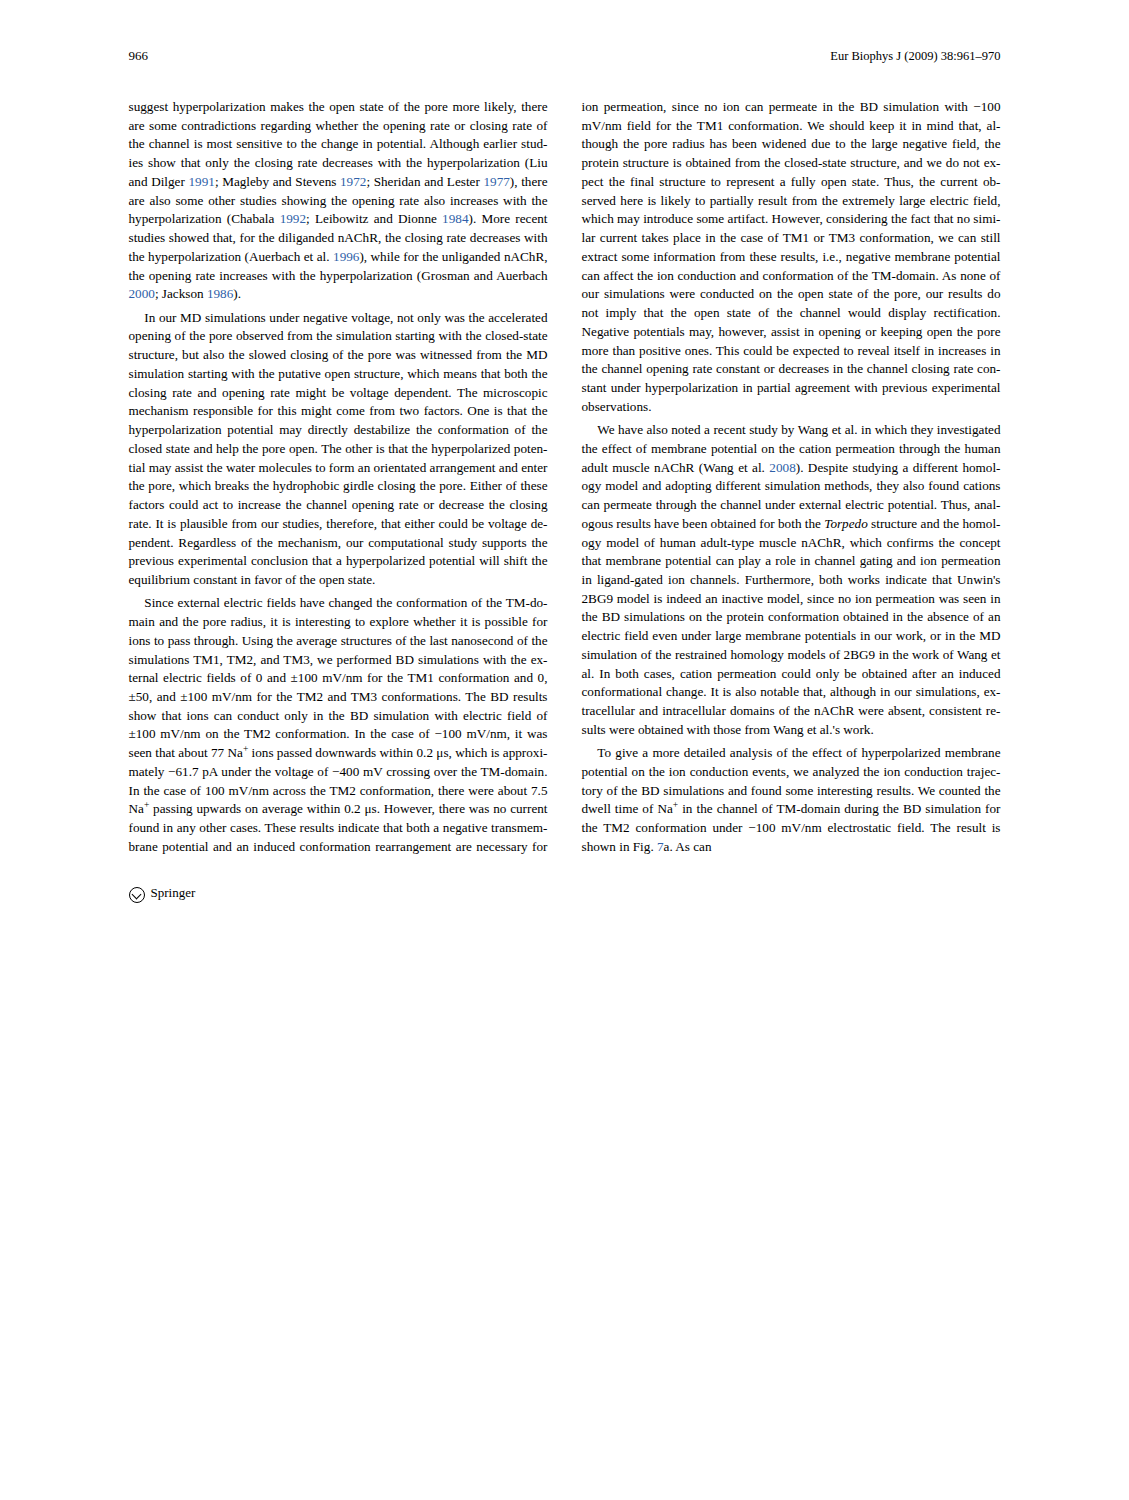966
Eur Biophys J (2009) 38:961–970
suggest hyperpolarization makes the open state of the pore more likely, there are some contradictions regarding whether the opening rate or closing rate of the channel is most sensitive to the change in potential. Although earlier studies show that only the closing rate decreases with the hyperpolarization (Liu and Dilger 1991; Magleby and Stevens 1972; Sheridan and Lester 1977), there are also some other studies showing the opening rate also increases with the hyperpolarization (Chabala 1992; Leibowitz and Dionne 1984). More recent studies showed that, for the diliganded nAChR, the closing rate decreases with the hyperpolarization (Auerbach et al. 1996), while for the unliganded nAChR, the opening rate increases with the hyperpolarization (Grosman and Auerbach 2000; Jackson 1986).
In our MD simulations under negative voltage, not only was the accelerated opening of the pore observed from the simulation starting with the closed-state structure, but also the slowed closing of the pore was witnessed from the MD simulation starting with the putative open structure, which means that both the closing rate and opening rate might be voltage dependent. The microscopic mechanism responsible for this might come from two factors. One is that the hyperpolarization potential may directly destabilize the conformation of the closed state and help the pore open. The other is that the hyperpolarized potential may assist the water molecules to form an orientated arrangement and enter the pore, which breaks the hydrophobic girdle closing the pore. Either of these factors could act to increase the channel opening rate or decrease the closing rate. It is plausible from our studies, therefore, that either could be voltage dependent. Regardless of the mechanism, our computational study supports the previous experimental conclusion that a hyperpolarized potential will shift the equilibrium constant in favor of the open state.
Since external electric fields have changed the conformation of the TM-domain and the pore radius, it is interesting to explore whether it is possible for ions to pass through. Using the average structures of the last nanosecond of the simulations TM1, TM2, and TM3, we performed BD simulations with the external electric fields of 0 and ±100 mV/nm for the TM1 conformation and 0, ±50, and ±100 mV/nm for the TM2 and TM3 conformations. The BD results show that ions can conduct only in the BD simulation with electric field of ±100 mV/nm on the TM2 conformation. In the case of −100 mV/nm, it was seen that about 77 Na+ ions passed downwards within 0.2 μs, which is approximately −61.7 pA under the voltage of −400 mV crossing over the TM-domain. In the case of 100 mV/nm across the TM2 conformation, there were about 7.5 Na+ passing upwards on average within 0.2 μs. However, there was no current found in any other cases. These results indicate that both a negative transmembrane potential and an induced conformation rearrangement are necessary for ion permeation, since no ion can permeate in the BD simulation with −100 mV/nm field for the TM1 conformation. We should keep it in mind that, although the pore radius has been widened due to the large negative field, the protein structure is obtained from the closed-state structure, and we do not expect the final structure to represent a fully open state. Thus, the current observed here is likely to partially result from the extremely large electric field, which may introduce some artifact. However, considering the fact that no similar current takes place in the case of TM1 or TM3 conformation, we can still extract some information from these results, i.e., negative membrane potential can affect the ion conduction and conformation of the TM-domain. As none of our simulations were conducted on the open state of the pore, our results do not imply that the open state of the channel would display rectification. Negative potentials may, however, assist in opening or keeping open the pore more than positive ones. This could be expected to reveal itself in increases in the channel opening rate constant or decreases in the channel closing rate constant under hyperpolarization in partial agreement with previous experimental observations.
We have also noted a recent study by Wang et al. in which they investigated the effect of membrane potential on the cation permeation through the human adult muscle nAChR (Wang et al. 2008). Despite studying a different homology model and adopting different simulation methods, they also found cations can permeate through the channel under external electric potential. Thus, analogous results have been obtained for both the Torpedo structure and the homology model of human adult-type muscle nAChR, which confirms the concept that membrane potential can play a role in channel gating and ion permeation in ligand-gated ion channels. Furthermore, both works indicate that Unwin's 2BG9 model is indeed an inactive model, since no ion permeation was seen in the BD simulations on the protein conformation obtained in the absence of an electric field even under large membrane potentials in our work, or in the MD simulation of the restrained homology models of 2BG9 in the work of Wang et al. In both cases, cation permeation could only be obtained after an induced conformational change. It is also notable that, although in our simulations, extracellular and intracellular domains of the nAChR were absent, consistent results were obtained with those from Wang et al.'s work.
To give a more detailed analysis of the effect of hyperpolarized membrane potential on the ion conduction events, we analyzed the ion conduction trajectory of the BD simulations and found some interesting results. We counted the dwell time of Na+ in the channel of TM-domain during the BD simulation for the TM2 conformation under −100 mV/nm electrostatic field. The result is shown in Fig. 7a. As can
Springer